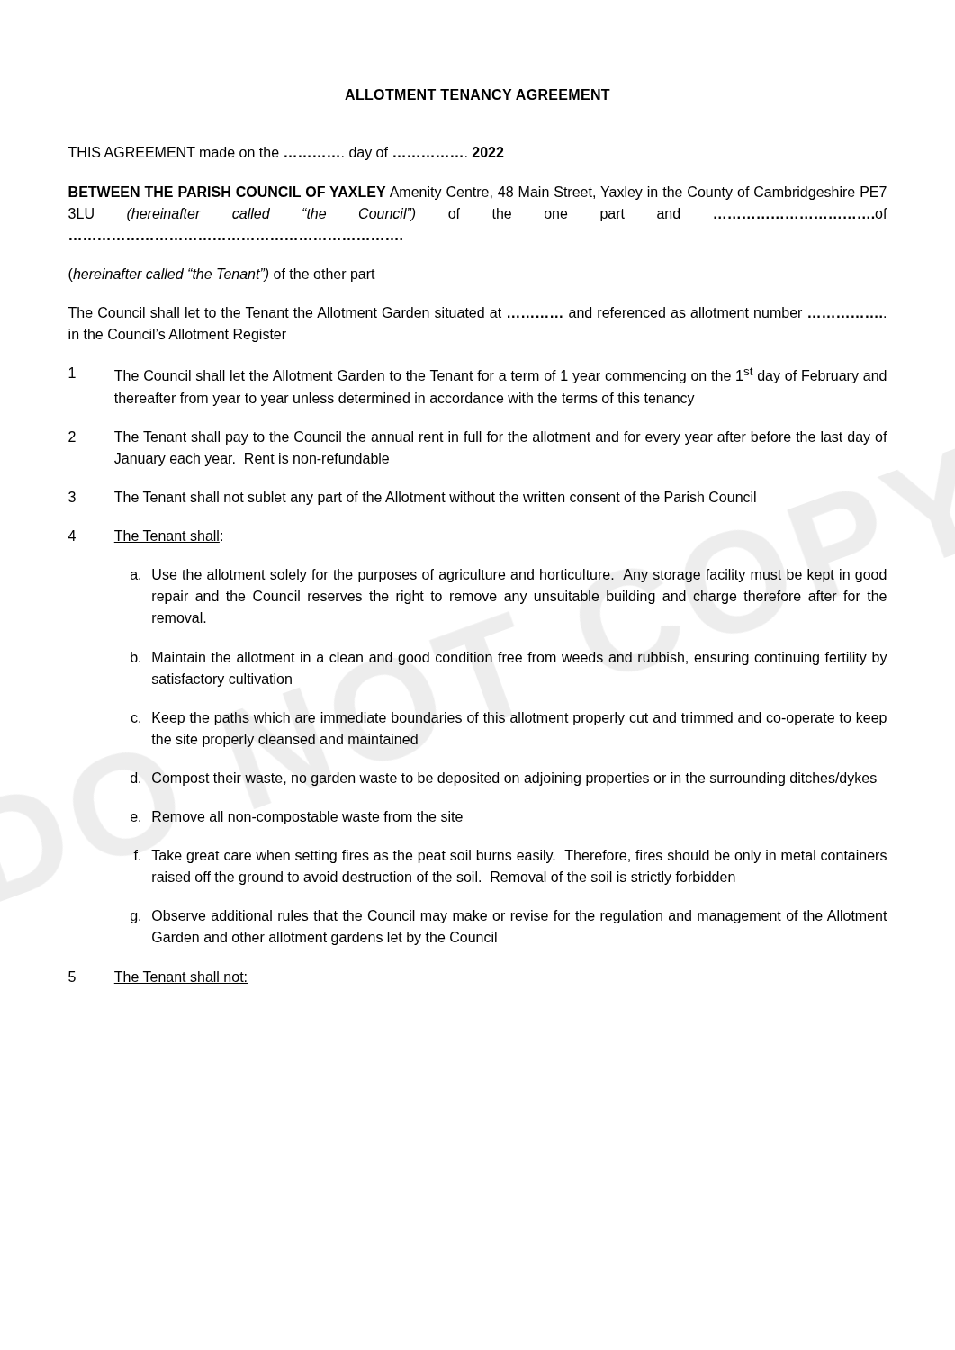DO NOT COPY
Allotment Tenancy Agreement
THIS AGREEMENT made on the …………. day of ……………. 2022
BETWEEN THE PARISH COUNCIL OF YAXLEY Amenity Centre, 48 Main Street, Yaxley in the County of Cambridgeshire PE7 3LU (hereinafter called “the Council”) of the one part and ……………………………. of …………………………………………………………….
(hereinafter called “the Tenant”) of the other part
The Council shall let to the Tenant the Allotment Garden situated at ………… and referenced as allotment number …………….. in the Council’s Allotment Register
1
The Council shall let the Allotment Garden to the Tenant for a term of 1 year commencing on the 1st day of February and thereafter from year to year unless determined in accordance with the terms of this tenancy
2
The Tenant shall pay to the Council the annual rent in full for the allotment and for every year after before the last day of January each year. Rent is non-refundable
3
The Tenant shall not sublet any part of the Allotment without the written consent of the Parish Council
4
The Tenant shall:
Use the allotment solely for the purposes of agriculture and horticulture. Any storage facility must be kept in good repair and the Council reserves the right to remove any unsuitable building and charge therefore after for the removal.
Maintain the allotment in a clean and good condition free from weeds and rubbish, ensuring continuing fertility by satisfactory cultivation
Keep the paths which are immediate boundaries of this allotment properly cut and trimmed and co-operate to keep the site properly cleansed and maintained
Compost their waste, no garden waste to be deposited on adjoining properties or in the surrounding ditches/dykes
Remove all non-compostable waste from the site
Take great care when setting fires as the peat soil burns easily. Therefore, fires should be only in metal containers raised off the ground to avoid destruction of the soil. Removal of the soil is strictly forbidden
Observe additional rules that the Council may make or revise for the regulation and management of the Allotment Garden and other allotment gardens let by the Council
5
The Tenant shall not: